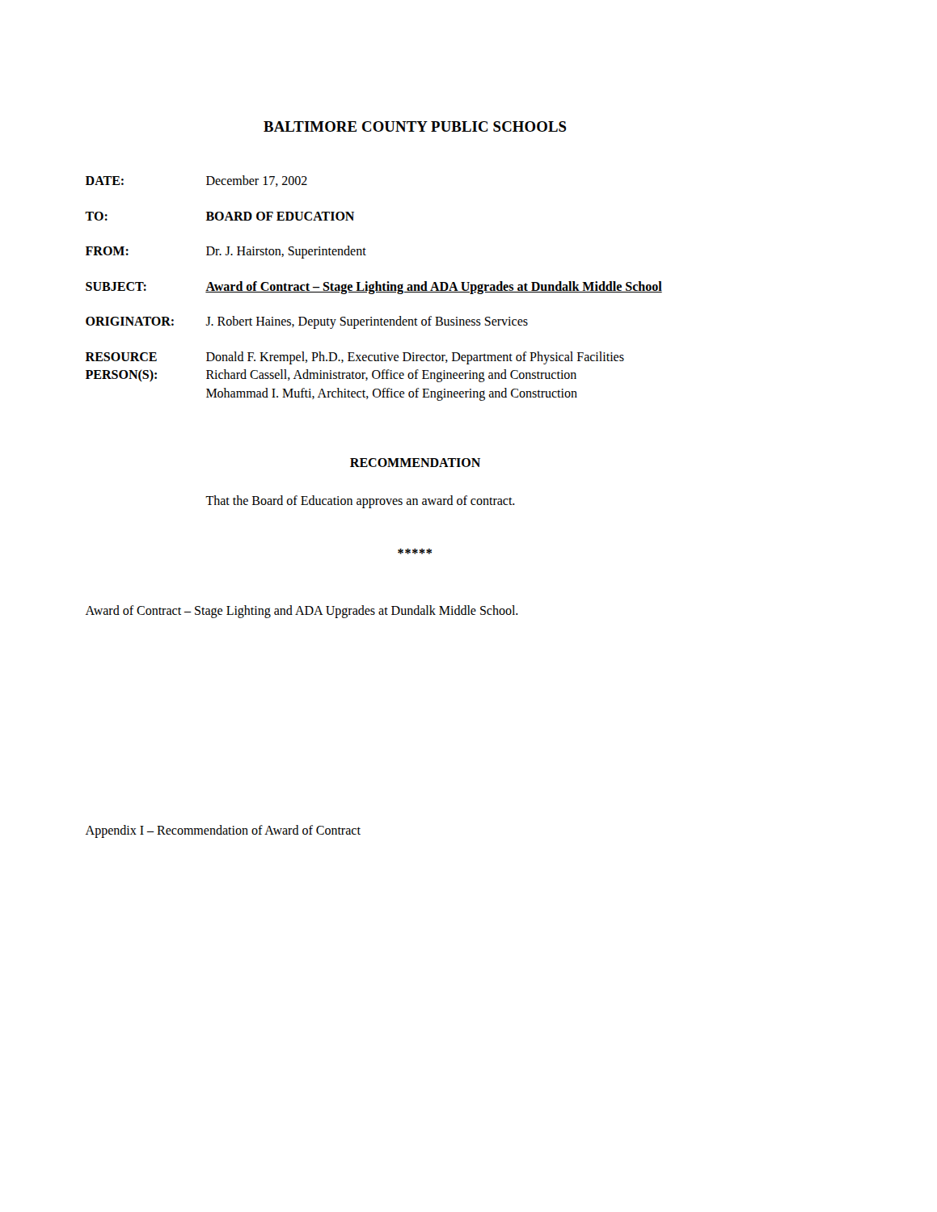BALTIMORE COUNTY PUBLIC SCHOOLS
| DATE: | December 17, 2002 |
| TO: | BOARD OF EDUCATION |
| FROM: | Dr. J. Hairston, Superintendent |
| SUBJECT: | Award of Contract – Stage Lighting and ADA Upgrades at Dundalk Middle School |
| ORIGINATOR: | J. Robert Haines, Deputy Superintendent of Business Services |
| RESOURCE PERSON(S): | Donald F. Krempel, Ph.D., Executive Director, Department of Physical Facilities Richard Cassell, Administrator, Office of Engineering and Construction Mohammad I. Mufti, Architect, Office of Engineering and Construction |
RECOMMENDATION
That the Board of Education approves an award of contract.
*****
Award of Contract – Stage Lighting and ADA Upgrades at Dundalk Middle School.
Appendix I – Recommendation of Award of Contract